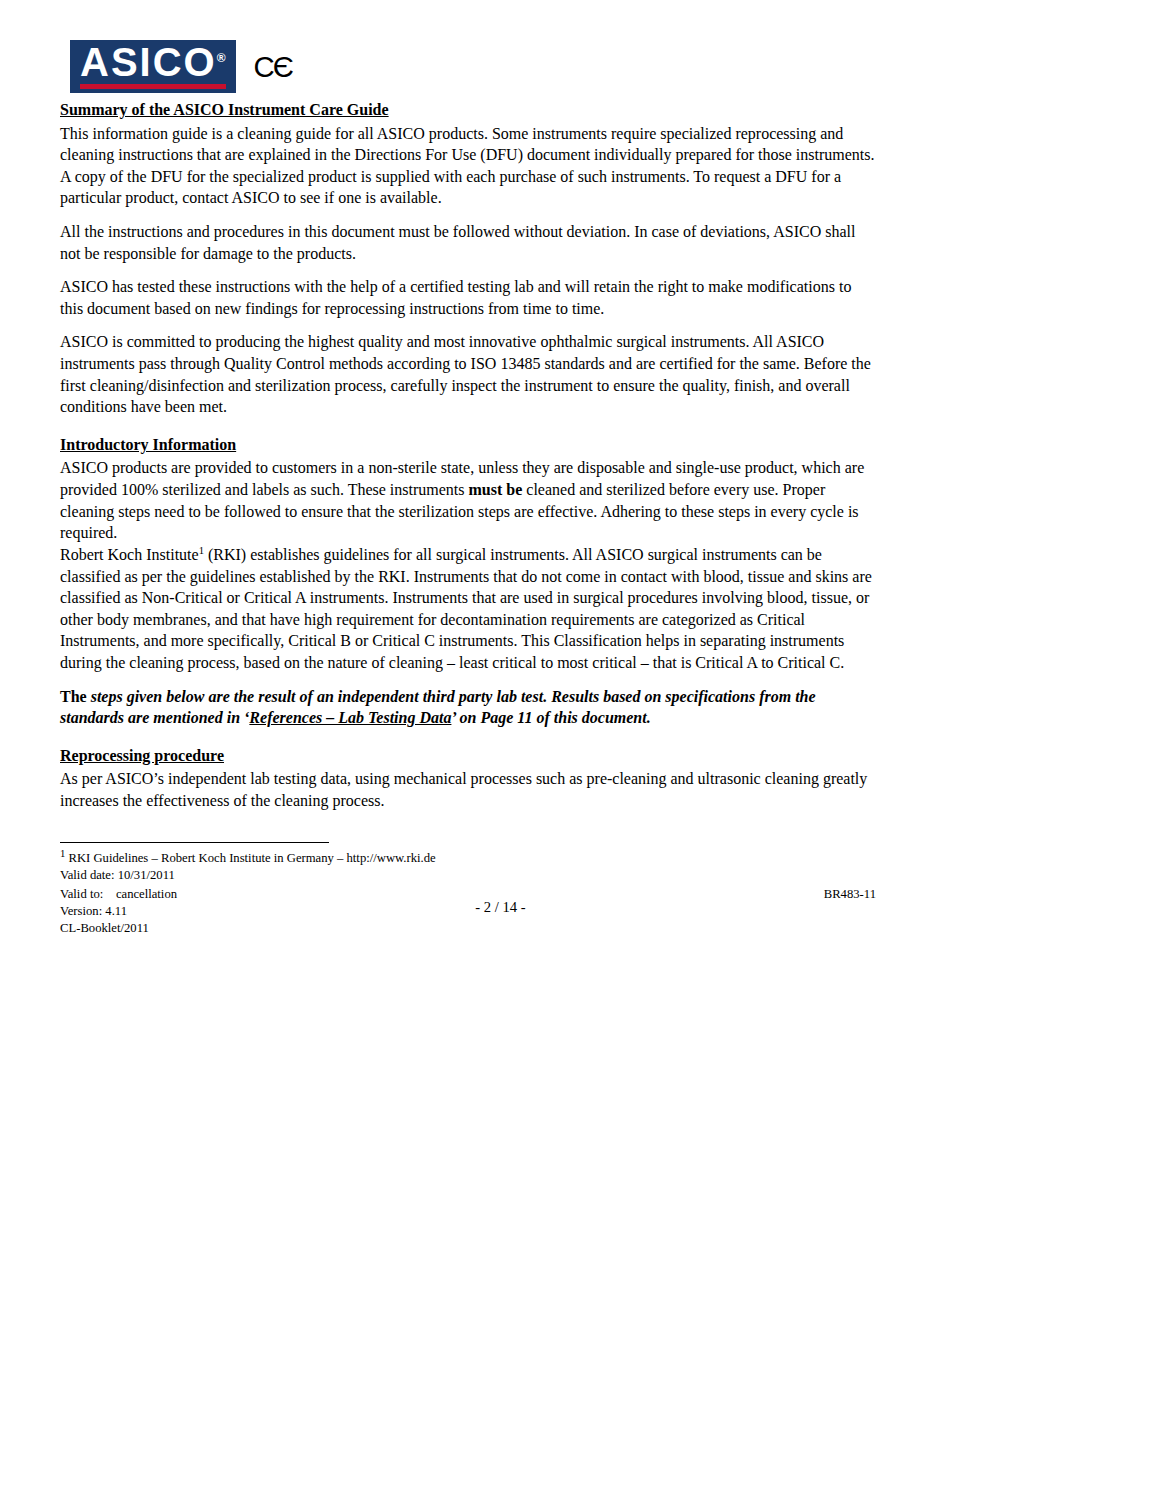ASICO® CЄ
Summary of the ASICO Instrument Care Guide
This information guide is a cleaning guide for all ASICO products. Some instruments require specialized reprocessing and cleaning instructions that are explained in the Directions For Use (DFU) document individually prepared for those instruments. A copy of the DFU for the specialized product is supplied with each purchase of such instruments. To request a DFU for a particular product, contact ASICO to see if one is available.
All the instructions and procedures in this document must be followed without deviation. In case of deviations, ASICO shall not be responsible for damage to the products.
ASICO has tested these instructions with the help of a certified testing lab and will retain the right to make modifications to this document based on new findings for reprocessing instructions from time to time.
ASICO is committed to producing the highest quality and most innovative ophthalmic surgical instruments. All ASICO instruments pass through Quality Control methods according to ISO 13485 standards and are certified for the same. Before the first cleaning/disinfection and sterilization process, carefully inspect the instrument to ensure the quality, finish, and overall conditions have been met.
Introductory Information
ASICO products are provided to customers in a non-sterile state, unless they are disposable and single-use product, which are provided 100% sterilized and labels as such. These instruments must be cleaned and sterilized before every use. Proper cleaning steps need to be followed to ensure that the sterilization steps are effective. Adhering to these steps in every cycle is required.
Robert Koch Institute1 (RKI) establishes guidelines for all surgical instruments. All ASICO surgical instruments can be classified as per the guidelines established by the RKI. Instruments that do not come in contact with blood, tissue and skins are classified as Non-Critical or Critical A instruments. Instruments that are used in surgical procedures involving blood, tissue, or other body membranes, and that have high requirement for decontamination requirements are categorized as Critical Instruments, and more specifically, Critical B or Critical C instruments. This Classification helps in separating instruments during the cleaning process, based on the nature of cleaning – least critical to most critical – that is Critical A to Critical C.
The steps given below are the result of an independent third party lab test. Results based on specifications from the standards are mentioned in ‘References – Lab Testing Data’ on Page 11 of this document.
Reprocessing procedure
As per ASICO’s independent lab testing data, using mechanical processes such as pre-cleaning and ultrasonic cleaning greatly increases the effectiveness of the cleaning process.
1 RKI Guidelines – Robert Koch Institute in Germany – http://www.rki.de
Valid date: 10/31/2011
Valid to: cancellation Version: 4.11 CL-Booklet/2011
- 2 / 14 -
BR483-11